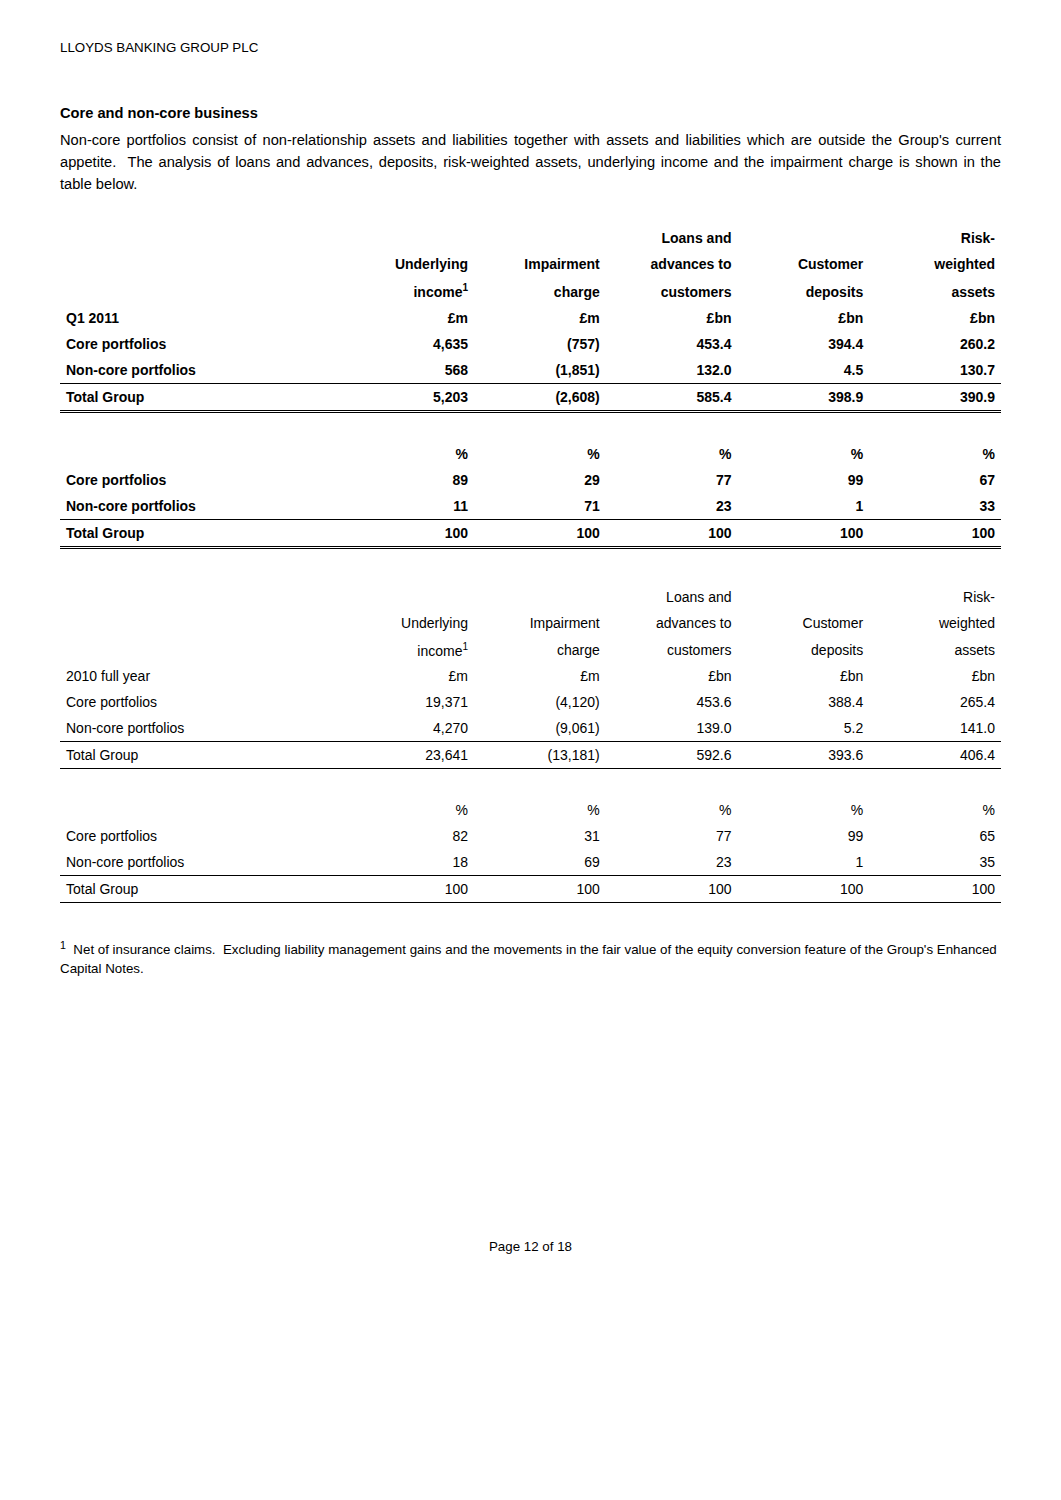LLOYDS BANKING GROUP PLC
Core and non-core business
Non-core portfolios consist of non-relationship assets and liabilities together with assets and liabilities which are outside the Group's current appetite. The analysis of loans and advances, deposits, risk-weighted assets, underlying income and the impairment charge is shown in the table below.
| | | | Loans and | | Risk- |
| --- | --- | --- | --- | --- | --- |
| | Underlying | Impairment | advances to | Customer | weighted |
| | income 1 | charge | customers | deposits | assets |
| Q1 2011 | £m | £m | £bn | £bn | £bn |
| Core portfolios | 4,635 | (757) | 453.4 | 394.4 | 260.2 |
| Non-core portfolios | 568 | (1,851) | 132.0 | 4.5 | 130.7 |
| Total Group | 5,203 | (2,608) | 585.4 | 398.9 | 390.9 |
| | % | % | % | % | % |
| Core portfolios | 89 | 29 | 77 | 99 | 67 |
| Non-core portfolios | 11 | 71 | 23 | 1 | 33 |
| Total Group | 100 | 100 | 100 | 100 | 100 |
| | | | Loans and | | Risk- |
| --- | --- | --- | --- | --- | --- |
| | Underlying | Impairment | advances to | Customer | weighted |
| | income 1 | charge | customers | deposits | assets |
| 2010 full year | £m | £m | £bn | £bn | £bn |
| Core portfolios | 19,371 | (4,120) | 453.6 | 388.4 | 265.4 |
| Non-core portfolios | 4,270 | (9,061) | 139.0 | 5.2 | 141.0 |
| Total Group | 23,641 | (13,181) | 592.6 | 393.6 | 406.4 |
| | % | % | % | % | % |
| Core portfolios | 82 | 31 | 77 | 99 | 65 |
| Non-core portfolios | 18 | 69 | 23 | 1 | 35 |
| Total Group | 100 | 100 | 100 | 100 | 100 |
1 Net of insurance claims. Excluding liability management gains and the movements in the fair value of the equity conversion feature of the Group's Enhanced Capital Notes.
Page 12 of 18